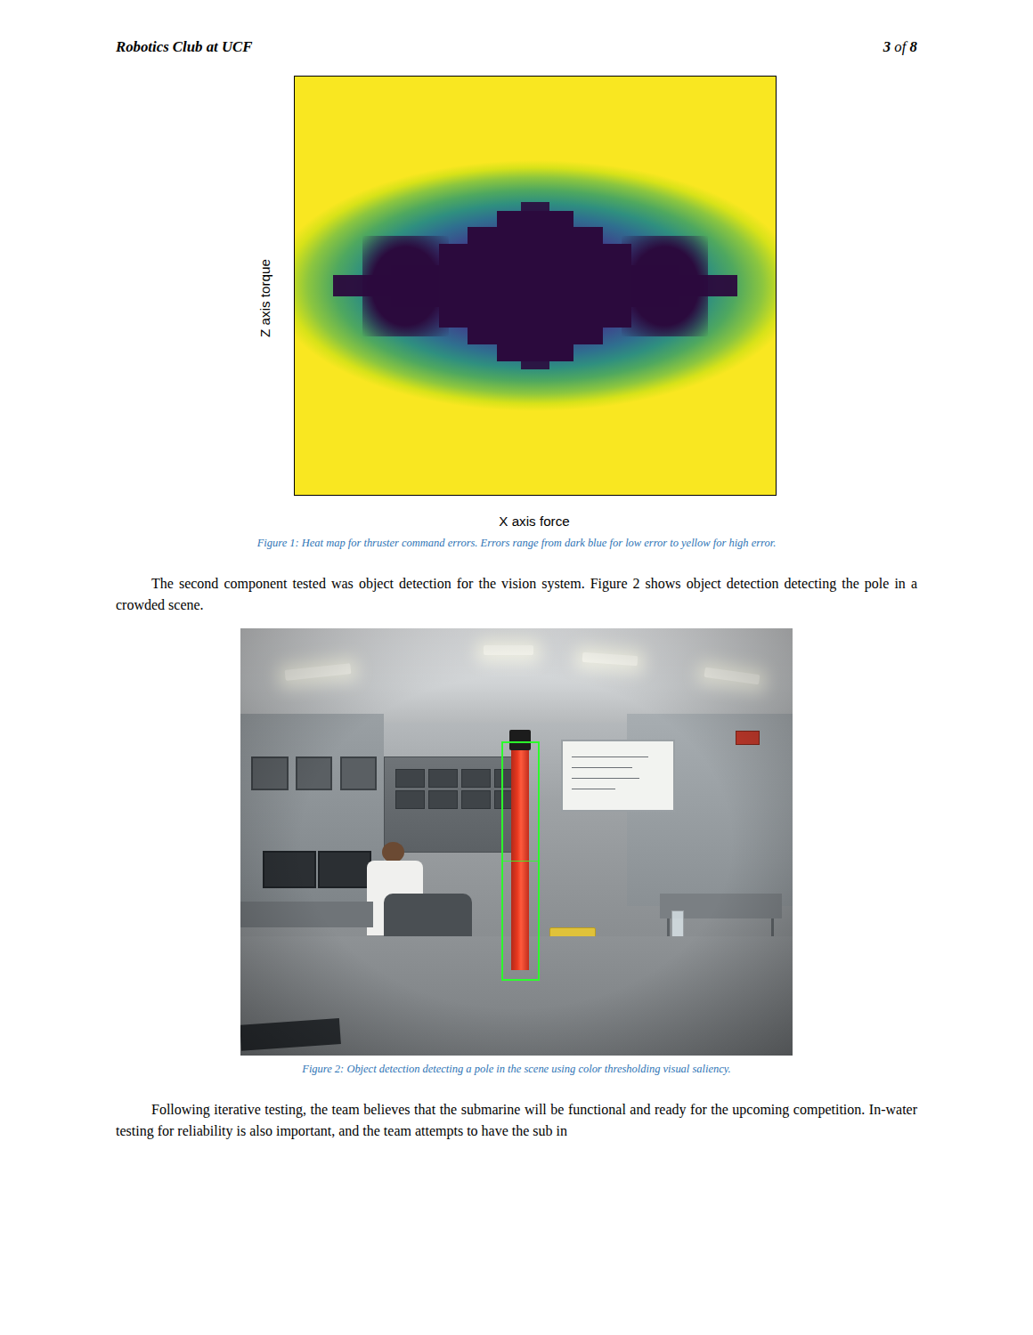Robotics Club at UCF
3 of 8
Z axis torque
6
4
2
0
−2
−4
−6
−6
−4
−2
0
2
4
6
X axis force
Figure 1: Heat map for thruster command errors. Errors range from dark blue for low error to yellow for high error.
The second component tested was object detection for the vision system. Figure 2 shows object detection detecting the pole in a crowded scene.
Figure 2: Object detection detecting a pole in the scene using color thresholding visual saliency.
Following iterative testing, the team believes that the submarine will be functional and ready for the upcoming competition. In-water testing for reliability is also important, and the team attempts to have the sub in